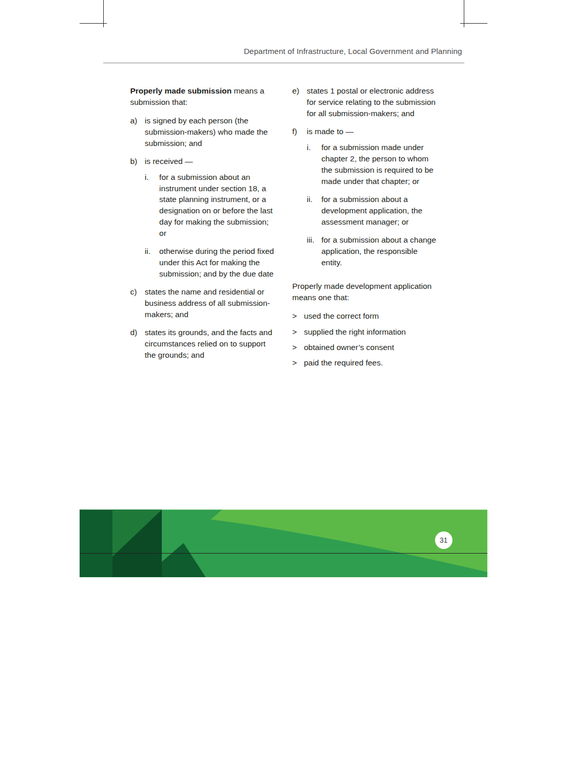Department of Infrastructure, Local Government and Planning
Properly made submission means a submission that:
a) is signed by each person (the submission-makers) who made the submission; and
b) is received —
i. for a submission about an instrument under section 18, a state planning instrument, or a designation on or before the last day for making the submission; or
ii. otherwise during the period fixed under this Act for making the submission; and by the due date
c) states the name and residential or business address of all submission-makers; and
d) states its grounds, and the facts and circumstances relied on to support the grounds; and
e) states 1 postal or electronic address for service relating to the submission for all submission-makers; and
f) is made to —
i. for a submission made under chapter 2, the person to whom the submission is required to be made under that chapter; or
ii. for a submission about a development application, the assessment manager; or
iii. for a submission about a change application, the responsible entity.
Properly made development application means one that:
used the correct form
supplied the right information
obtained owner’s consent
paid the required fees.
31